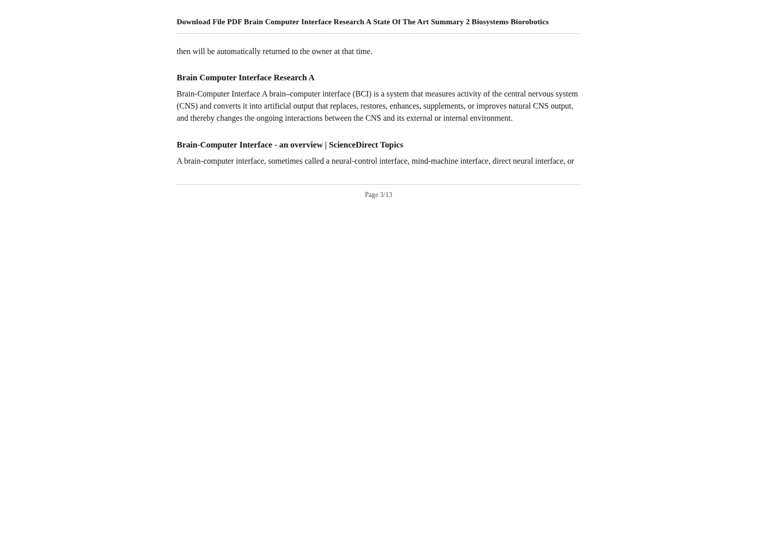Download File PDF Brain Computer Interface Research A State Of The Art Summary 2 Biosystems Biorobotics
then will be automatically returned to the owner at that time.
Brain Computer Interface Research A
Brain-Computer Interface A brain–computer interface (BCI) is a system that measures activity of the central nervous system (CNS) and converts it into artificial output that replaces, restores, enhances, supplements, or improves natural CNS output, and thereby changes the ongoing interactions between the CNS and its external or internal environment.
Brain-Computer Interface - an overview | ScienceDirect Topics
A brain-computer interface, sometimes called a neural-control interface, mind-machine interface, direct neural interface, or
Page 3/13